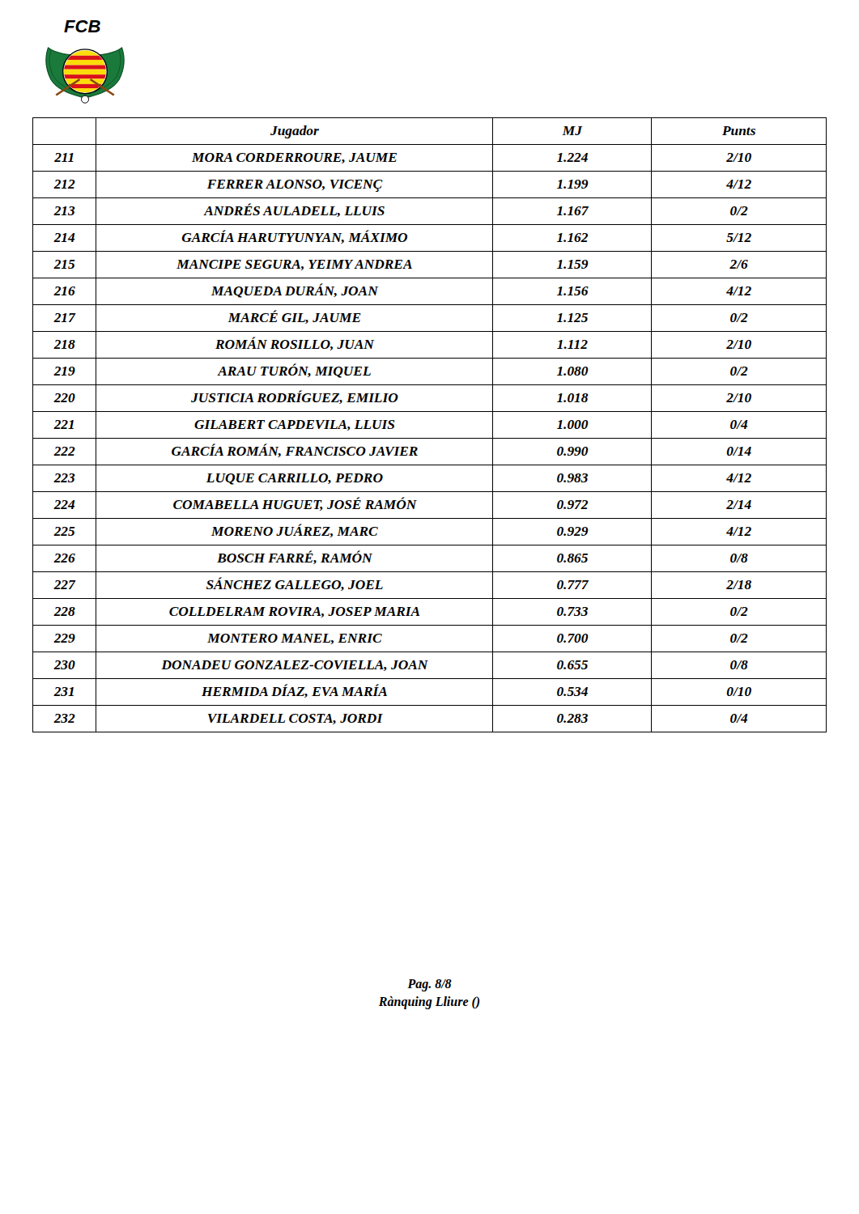FCB
| | Jugador | MJ | Punts |
| --- | --- | --- | --- |
| 211 | MORA CORDERROURE, JAUME | 1.224 | 2/10 |
| 212 | FERRER ALONSO, VICENÇ | 1.199 | 4/12 |
| 213 | ANDRÉS AULADELL, LLUIS | 1.167 | 0/2 |
| 214 | GARCÍA HARUTYUNYAN, MÁXIMO | 1.162 | 5/12 |
| 215 | MANCIPE SEGURA, YEIMY ANDREA | 1.159 | 2/6 |
| 216 | MAQUEDA DURÁN, JOAN | 1.156 | 4/12 |
| 217 | MARCÉ GIL, JAUME | 1.125 | 0/2 |
| 218 | ROMÁN ROSILLO, JUAN | 1.112 | 2/10 |
| 219 | ARAU TURÓN, MIQUEL | 1.080 | 0/2 |
| 220 | JUSTICIA RODRÍGUEZ, EMILIO | 1.018 | 2/10 |
| 221 | GILABERT CAPDEVILA, LLUIS | 1.000 | 0/4 |
| 222 | GARCÍA ROMÁN, FRANCISCO JAVIER | 0.990 | 0/14 |
| 223 | LUQUE CARRILLO, PEDRO | 0.983 | 4/12 |
| 224 | COMABELLA HUGUET, JOSÉ RAMÓN | 0.972 | 2/14 |
| 225 | MORENO JUÁREZ, MARC | 0.929 | 4/12 |
| 226 | BOSCH FARRÉ, RAMÓN | 0.865 | 0/8 |
| 227 | SÁNCHEZ GALLEGO, JOEL | 0.777 | 2/18 |
| 228 | COLLDELRAM ROVIRA, JOSEP MARIA | 0.733 | 0/2 |
| 229 | MONTERO MANEL, ENRIC | 0.700 | 0/2 |
| 230 | DONADEU GONZALEZ-COVIELLA, JOAN | 0.655 | 0/8 |
| 231 | HERMIDA DÍAZ, EVA MARÍA | 0.534 | 0/10 |
| 232 | VILARDELL COSTA, JORDI | 0.283 | 0/4 |
Pag. 8/8
Rànquing Lliure ()